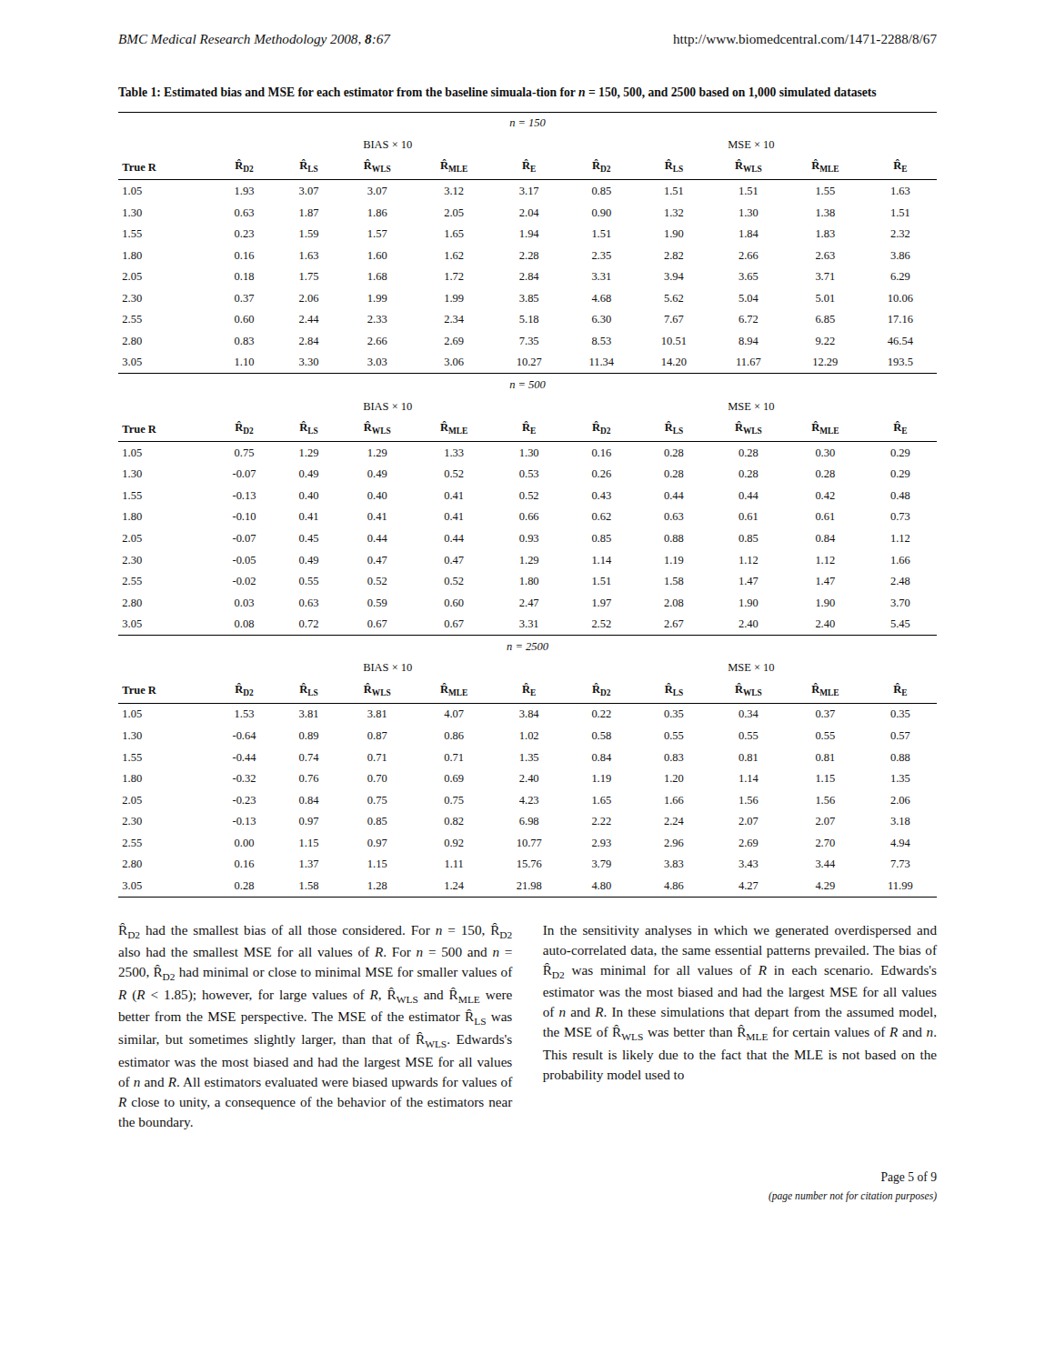BMC Medical Research Methodology 2008, 8:67
http://www.biomedcentral.com/1471-2288/8/67
Table 1: Estimated bias and MSE for each estimator from the baseline simuala-tion for n = 150, 500, and 2500 based on 1,000 simulated datasets
| n = 150 |
| | BIAS × 10 | MSE × 10 |
| True R | R̂ D2 | R̂ LS | R̂ WLS | R̂ MLE | R̂ E | R̂ D2 | R̂ LS | R̂ WLS | R̂ MLE | R̂ E |
| 1.05 | 1.93 | 3.07 | 3.07 | 3.12 | 3.17 | 0.85 | 1.51 | 1.51 | 1.55 | 1.63 |
| 1.30 | 0.63 | 1.87 | 1.86 | 2.05 | 2.04 | 0.90 | 1.32 | 1.30 | 1.38 | 1.51 |
| 1.55 | 0.23 | 1.59 | 1.57 | 1.65 | 1.94 | 1.51 | 1.90 | 1.84 | 1.83 | 2.32 |
| 1.80 | 0.16 | 1.63 | 1.60 | 1.62 | 2.28 | 2.35 | 2.82 | 2.66 | 2.63 | 3.86 |
| 2.05 | 0.18 | 1.75 | 1.68 | 1.72 | 2.84 | 3.31 | 3.94 | 3.65 | 3.71 | 6.29 |
| 2.30 | 0.37 | 2.06 | 1.99 | 1.99 | 3.85 | 4.68 | 5.62 | 5.04 | 5.01 | 10.06 |
| 2.55 | 0.60 | 2.44 | 2.33 | 2.34 | 5.18 | 6.30 | 7.67 | 6.72 | 6.85 | 17.16 |
| 2.80 | 0.83 | 2.84 | 2.66 | 2.69 | 7.35 | 8.53 | 10.51 | 8.94 | 9.22 | 46.54 |
| 3.05 | 1.10 | 3.30 | 3.03 | 3.06 | 10.27 | 11.34 | 14.20 | 11.67 | 12.29 | 193.5 |
| n = 500 |
| | BIAS × 10 | MSE × 10 |
| True R | R̂ D2 | R̂ LS | R̂ WLS | R̂ MLE | R̂ E | R̂ D2 | R̂ LS | R̂ WLS | R̂ MLE | R̂ E |
| 1.05 | 0.75 | 1.29 | 1.29 | 1.33 | 1.30 | 0.16 | 0.28 | 0.28 | 0.30 | 0.29 |
| 1.30 | -0.07 | 0.49 | 0.49 | 0.52 | 0.53 | 0.26 | 0.28 | 0.28 | 0.28 | 0.29 |
| 1.55 | -0.13 | 0.40 | 0.40 | 0.41 | 0.52 | 0.43 | 0.44 | 0.44 | 0.42 | 0.48 |
| 1.80 | -0.10 | 0.41 | 0.41 | 0.41 | 0.66 | 0.62 | 0.63 | 0.61 | 0.61 | 0.73 |
| 2.05 | -0.07 | 0.45 | 0.44 | 0.44 | 0.93 | 0.85 | 0.88 | 0.85 | 0.84 | 1.12 |
| 2.30 | -0.05 | 0.49 | 0.47 | 0.47 | 1.29 | 1.14 | 1.19 | 1.12 | 1.12 | 1.66 |
| 2.55 | -0.02 | 0.55 | 0.52 | 0.52 | 1.80 | 1.51 | 1.58 | 1.47 | 1.47 | 2.48 |
| 2.80 | 0.03 | 0.63 | 0.59 | 0.60 | 2.47 | 1.97 | 2.08 | 1.90 | 1.90 | 3.70 |
| 3.05 | 0.08 | 0.72 | 0.67 | 0.67 | 3.31 | 2.52 | 2.67 | 2.40 | 2.40 | 5.45 |
| n = 2500 |
| | BIAS × 10 | MSE × 10 |
| True R | R̂ D2 | R̂ LS | R̂ WLS | R̂ MLE | R̂ E | R̂ D2 | R̂ LS | R̂ WLS | R̂ MLE | R̂ E |
| 1.05 | 1.53 | 3.81 | 3.81 | 4.07 | 3.84 | 0.22 | 0.35 | 0.34 | 0.37 | 0.35 |
| 1.30 | -0.64 | 0.89 | 0.87 | 0.86 | 1.02 | 0.58 | 0.55 | 0.55 | 0.55 | 0.57 |
| 1.55 | -0.44 | 0.74 | 0.71 | 0.71 | 1.35 | 0.84 | 0.83 | 0.81 | 0.81 | 0.88 |
| 1.80 | -0.32 | 0.76 | 0.70 | 0.69 | 2.40 | 1.19 | 1.20 | 1.14 | 1.15 | 1.35 |
| 2.05 | -0.23 | 0.84 | 0.75 | 0.75 | 4.23 | 1.65 | 1.66 | 1.56 | 1.56 | 2.06 |
| 2.30 | -0.13 | 0.97 | 0.85 | 0.82 | 6.98 | 2.22 | 2.24 | 2.07 | 2.07 | 3.18 |
| 2.55 | 0.00 | 1.15 | 0.97 | 0.92 | 10.77 | 2.93 | 2.96 | 2.69 | 2.70 | 4.94 |
| 2.80 | 0.16 | 1.37 | 1.15 | 1.11 | 15.76 | 3.79 | 3.83 | 3.43 | 3.44 | 7.73 |
| 3.05 | 0.28 | 1.58 | 1.28 | 1.24 | 21.98 | 4.80 | 4.86 | 4.27 | 4.29 | 11.99 |
R̂D2 had the smallest bias of all those considered. For n = 150, R̂D2 also had the smallest MSE for all values of R. For n = 500 and n = 2500, R̂D2 had minimal or close to minimal MSE for smaller values of R (R < 1.85); however, for large values of R, R̂WLS and R̂MLE were better from the MSE perspective. The MSE of the estimator R̂LS was similar, but sometimes slightly larger, than that of R̂WLS. Edwards's estimator was the most biased and had the largest MSE for all values of n and R. All estimators evaluated were biased upwards for values of R close to unity, a consequence of the behavior of the estimators near the boundary.
In the sensitivity analyses in which we generated overdispersed and auto-correlated data, the same essential patterns prevailed. The bias of R̂D2 was minimal for all values of R in each scenario. Edwards's estimator was the most biased and had the largest MSE for all values of n and R. In these simulations that depart from the assumed model, the MSE of R̂WLS was better than R̂MLE for certain values of R and n. This result is likely due to the fact that the MLE is not based on the probability model used to
Page 5 of 9
(page number not for citation purposes)